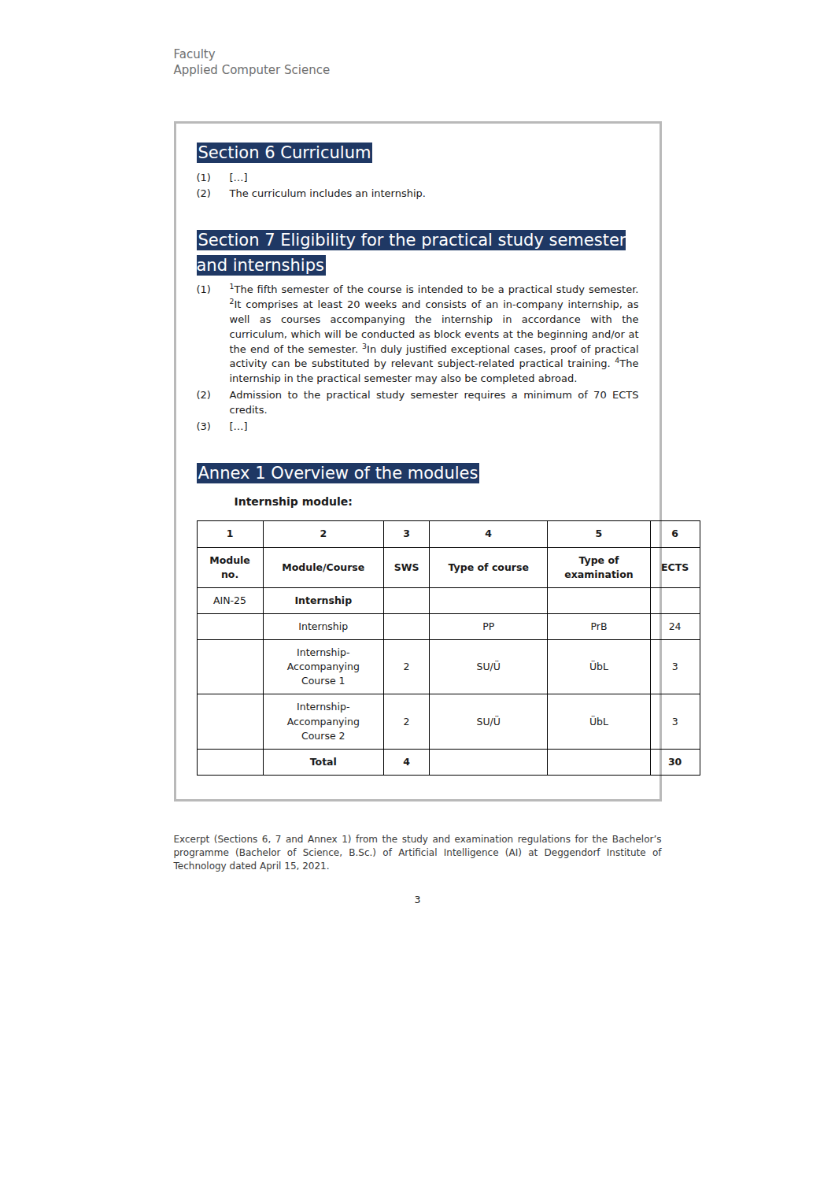Faculty
Applied Computer Science
Section 6 Curriculum
(1)[…]
(2) The curriculum includes an internship.
Section 7 Eligibility for the practical study semester and internships
(1) 1The fifth semester of the course is intended to be a practical study semester. 2It comprises at least 20 weeks and consists of an in-company internship, as well as courses accompanying the internship in accordance with the curriculum, which will be conducted as block events at the beginning and/or at the end of the semester. 3In duly justified exceptional cases, proof of practical activity can be substituted by relevant subject-related practical training. 4The internship in the practical semester may also be completed abroad.
(2) Admission to the practical study semester requires a minimum of 70 ECTS credits.
(3) […]
Annex 1 Overview of the modules
Internship module:
| 1 | 2 | 3 | 4 | 5 | 6 |
| --- | --- | --- | --- | --- | --- |
| Module no. | Module/Course | SWS | Type of course | Type of examination | ECTS |
| AIN-25 | Internship | | | | |
| | Internship | | PP | PrB | 24 |
| | Internship- Accompanying Course 1 | 2 | SU/Ü | ÜbL | 3 |
| | Internship- Accompanying Course 2 | 2 | SU/Ü | ÜbL | 3 |
| | Total | 4 | | | 30 |
Excerpt (Sections 6, 7 and Annex 1) from the study and examination regulations for the Bachelor’s programme (Bachelor of Science, B.Sc.) of Artificial Intelligence (AI) at Deggendorf Institute of Technology dated April 15, 2021.
3